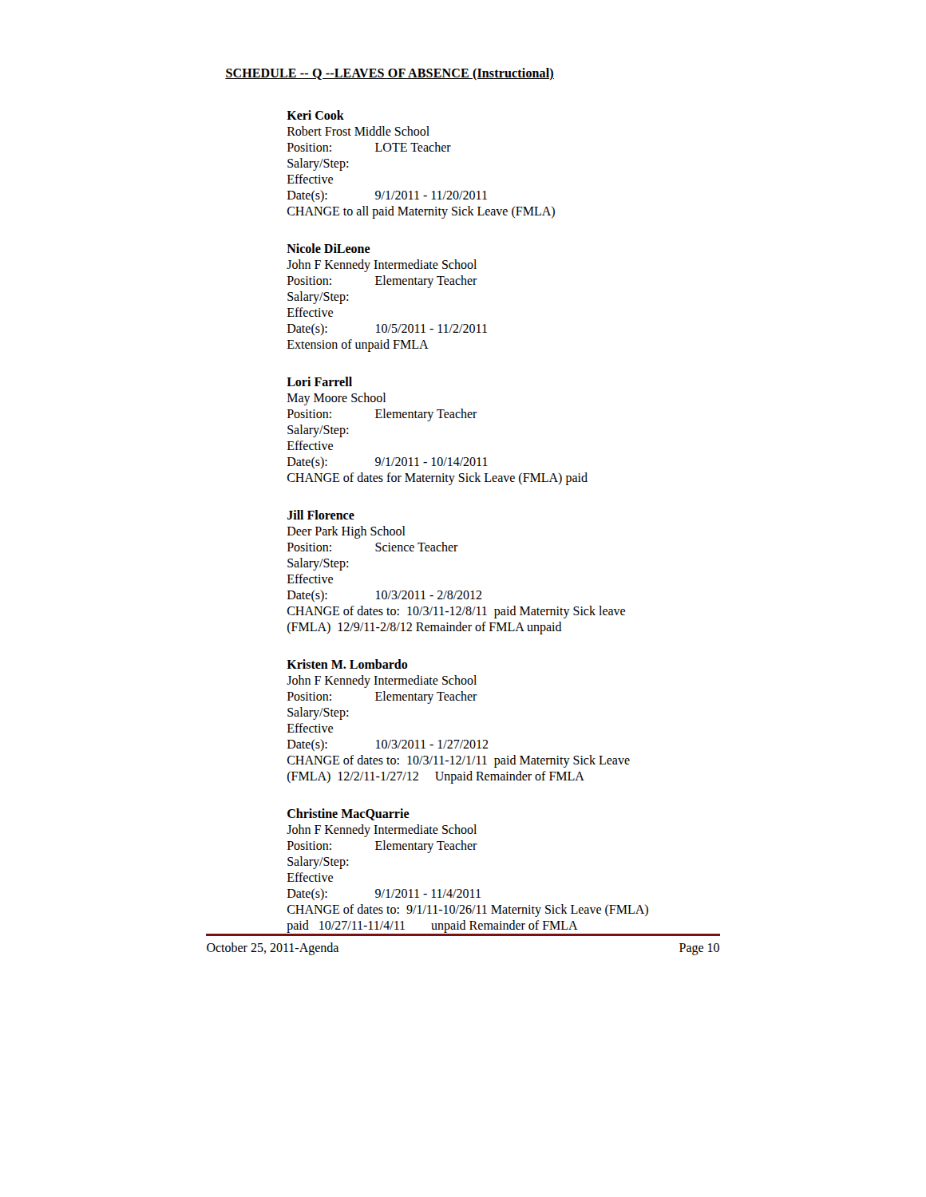SCHEDULE -- Q --LEAVES OF ABSENCE (Instructional)
Keri Cook
Robert Frost Middle School
Position: LOTE Teacher
Salary/Step:
Effective Date(s): 9/1/2011 - 11/20/2011
CHANGE to all paid Maternity Sick Leave (FMLA)
Nicole DiLeone
John F Kennedy Intermediate School
Position: Elementary Teacher
Salary/Step:
Effective Date(s): 10/5/2011 - 11/2/2011
Extension of unpaid FMLA
Lori Farrell
May Moore School
Position: Elementary Teacher
Salary/Step:
Effective Date(s): 9/1/2011 - 10/14/2011
CHANGE of dates for Maternity Sick Leave (FMLA) paid
Jill Florence
Deer Park High School
Position: Science Teacher
Salary/Step:
Effective Date(s): 10/3/2011 - 2/8/2012
CHANGE of dates to: 10/3/11-12/8/11 paid Maternity Sick leave
(FMLA) 12/9/11-2/8/12 Remainder of FMLA unpaid
Kristen M. Lombardo
John F Kennedy Intermediate School
Position: Elementary Teacher
Salary/Step:
Effective Date(s): 10/3/2011 - 1/27/2012
CHANGE of dates to: 10/3/11-12/1/11 paid Maternity Sick Leave
(FMLA) 12/2/11-1/27/12 Unpaid Remainder of FMLA
Christine MacQuarrie
John F Kennedy Intermediate School
Position: Elementary Teacher
Salary/Step:
Effective Date(s): 9/1/2011 - 11/4/2011
CHANGE of dates to: 9/1/11-10/26/11 Maternity Sick Leave (FMLA)
paid 10/27/11-11/4/11 unpaid Remainder of FMLA
October 25, 2011-Agenda Page 10